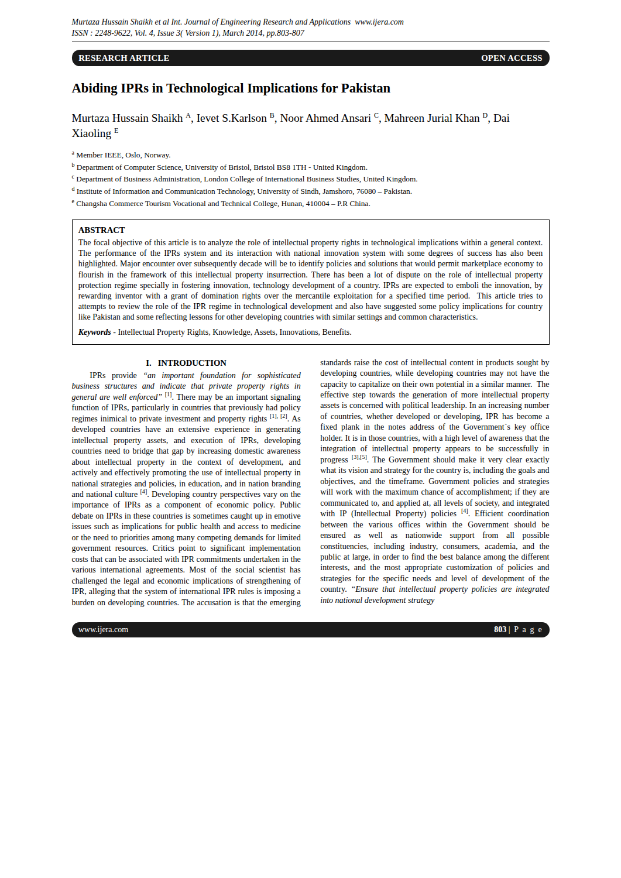Murtaza Hussain Shaikh et al Int. Journal of Engineering Research and Applications www.ijera.com
ISSN : 2248-9622, Vol. 4, Issue 3( Version 1), March 2014, pp.803-807
RESEARCH ARTICLE OPEN ACCESS
Abiding IPRs in Technological Implications for Pakistan
Murtaza Hussain Shaikh A, Ievet S.Karlson B, Noor Ahmed Ansari C, Mahreen Jurial Khan D, Dai Xiaoling E
a Member IEEE, Oslo, Norway.
b Department of Computer Science, University of Bristol, Bristol BS8 1TH - United Kingdom.
c Department of Business Administration, London College of International Business Studies, United Kingdom.
d Institute of Information and Communication Technology, University of Sindh, Jamshoro, 76080 – Pakistan.
e Changsha Commerce Tourism Vocational and Technical College, Hunan, 410004 – P.R China.
ABSTRACT
The focal objective of this article is to analyze the role of intellectual property rights in technological implications within a general context. The performance of the IPRs system and its interaction with national innovation system with some degrees of success has also been highlighted. Major encounter over subsequently decade will be to identify policies and solutions that would permit marketplace economy to flourish in the framework of this intellectual property insurrection. There has been a lot of dispute on the role of intellectual property protection regime specially in fostering innovation, technology development of a country. IPRs are expected to emboli the innovation, by rewarding inventor with a grant of domination rights over the mercantile exploitation for a specified time period. This article tries to attempts to review the role of the IPR regime in technological development and also have suggested some policy implications for country like Pakistan and some reflecting lessons for other developing countries with similar settings and common characteristics.
Keywords - Intellectual Property Rights, Knowledge, Assets, Innovations, Benefits.
I. INTRODUCTION
IPRs provide “an important foundation for sophisticated business structures and indicate that private property rights in general are well enforced” [1]. There may be an important signaling function of IPRs, particularly in countries that previously had policy regimes inimical to private investment and property rights [1], [2]. As developed countries have an extensive experience in generating intellectual property assets, and execution of IPRs, developing countries need to bridge that gap by increasing domestic awareness about intellectual property in the context of development, and actively and effectively promoting the use of intellectual property in national strategies and policies, in education, and in nation branding and national culture [4]. Developing country perspectives vary on the importance of IPRs as a component of economic policy. Public debate on IPRs in these countries is sometimes caught up in emotive issues such as implications for public health and access to medicine or the need to priorities among many competing demands for limited government resources. Critics point to significant implementation costs that can be associated with IPR commitments undertaken in the various international agreements. Most of the social scientist has challenged the legal and economic implications of strengthening of IPR, alleging that the system of international IPR rules is imposing a burden on developing countries. The accusation is that the emerging standards raise the cost of intellectual content in products sought by developing countries, while developing countries may not have the capacity to capitalize on their own potential in a similar manner. The effective step towards the generation of more intellectual property assets is concerned with political leadership. In an increasing number of countries, whether developed or developing, IPR has become a fixed plank in the notes address of the Government`s key office holder. It is in those countries, with a high level of awareness that the integration of intellectual property appears to be successfully in progress [3],[5]. The Government should make it very clear exactly what its vision and strategy for the country is, including the goals and objectives, and the timeframe. Government policies and strategies will work with the maximum chance of accomplishment; if they are communicated to, and applied at, all levels of society, and integrated with IP (Intellectual Property) policies [4]. Efficient coordination between the various offices within the Government should be ensured as well as nationwide support from all possible constituencies, including industry, consumers, academia, and the public at large, in order to find the best balance among the different interests, and the most appropriate customization of policies and strategies for the specific needs and level of development of the country. “Ensure that intellectual property policies are integrated into national development strategy
www.ijera.com 803 | P a g e